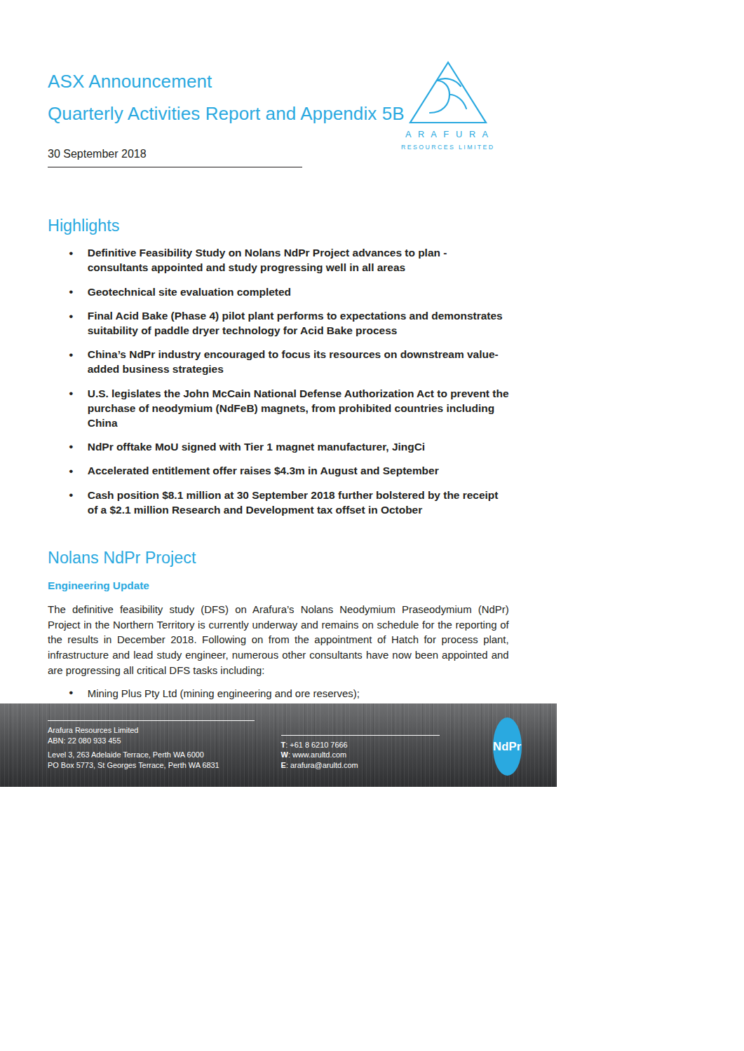A R A F U R A
RESOURCES LIMITED
ASX Announcement
Quarterly Activities Report and Appendix 5B
30 September 2018
Highlights
Definitive Feasibility Study on Nolans NdPr Project advances to plan - consultants appointed and study progressing well in all areas
Geotechnical site evaluation completed
Final Acid Bake (Phase 4) pilot plant performs to expectations and demonstrates suitability of paddle dryer technology for Acid Bake process
China’s NdPr industry encouraged to focus its resources on downstream value-added business strategies
U.S. legislates the John McCain National Defense Authorization Act to prevent the purchase of neodymium (NdFeB) magnets, from prohibited countries including China
NdPr offtake MoU signed with Tier 1 magnet manufacturer, JingCi
Accelerated entitlement offer raises $4.3m in August and September
Cash position $8.1 million at 30 September 2018 further bolstered by the receipt of a $2.1 million Research and Development tax offset in October
Nolans NdPr Project
Engineering Update
The definitive feasibility study (DFS) on Arafura’s Nolans Neodymium Praseodymium (NdPr) Project in the Northern Territory is currently underway and remains on schedule for the reporting of the results in December 2018. Following on from the appointment of Hatch for process plant, infrastructure and lead study engineer, numerous other consultants have now been appointed and are progressing all critical DFS tasks including:
Mining Plus Pty Ltd (mining engineering and ore reserves);
AMC Consultants (mine geotechnical review)
Arafura Resources Limited
ABN: 22 080 933 455
Level 3, 263 Adelaide Terrace, Perth WA 6000
PO Box 5773, St Georges Terrace, Perth WA 6831
T: +61 8 6210 7666
W: www.arultd.com
E: arafura@arultd.com
NdPr